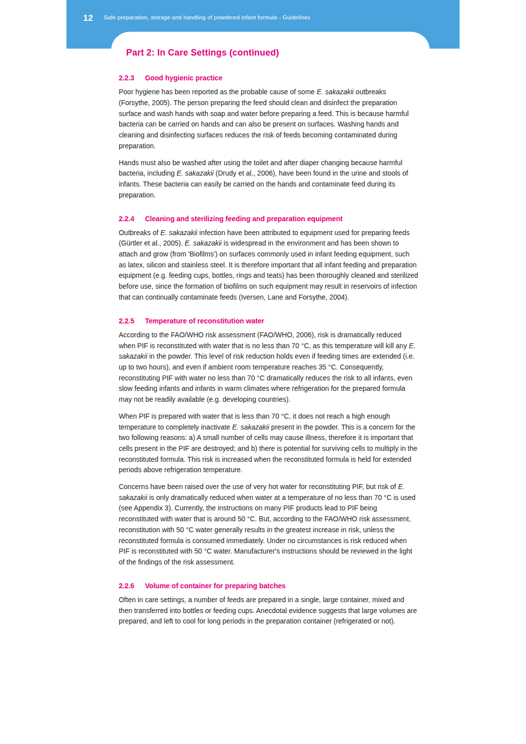12
Safe preparation, storage and handling of powdered infant formula - Guidelines
Part 2: In Care Settings (continued)
2.2.3 Good hygienic practice
Poor hygiene has been reported as the probable cause of some E. sakazakii outbreaks (Forsythe, 2005). The person preparing the feed should clean and disinfect the preparation surface and wash hands with soap and water before preparing a feed. This is because harmful bacteria can be carried on hands and can also be present on surfaces. Washing hands and cleaning and disinfecting surfaces reduces the risk of feeds becoming contaminated during preparation.
Hands must also be washed after using the toilet and after diaper changing because harmful bacteria, including E. sakazakii (Drudy et al., 2006), have been found in the urine and stools of infants. These bacteria can easily be carried on the hands and contaminate feed during its preparation.
2.2.4 Cleaning and sterilizing feeding and preparation equipment
Outbreaks of E. sakazakii infection have been attributed to equipment used for preparing feeds (Gürtler et al., 2005). E. sakazakii is widespread in the environment and has been shown to attach and grow (from 'Biofilms') on surfaces commonly used in infant feeding equipment, such as latex, silicon and stainless steel. It is therefore important that all infant feeding and preparation equipment (e.g. feeding cups, bottles, rings and teats) has been thoroughly cleaned and sterilized before use, since the formation of biofilms on such equipment may result in reservoirs of infection that can continually contaminate feeds (Iversen, Lane and Forsythe, 2004).
2.2.5 Temperature of reconstitution water
According to the FAO/WHO risk assessment (FAO/WHO, 2006), risk is dramatically reduced when PIF is reconstituted with water that is no less than 70 °C, as this temperature will kill any E. sakazakii in the powder. This level of risk reduction holds even if feeding times are extended (i.e. up to two hours), and even if ambient room temperature reaches 35 °C. Consequently, reconstituting PIF with water no less than 70 °C dramatically reduces the risk to all infants, even slow feeding infants and infants in warm climates where refrigeration for the prepared formula may not be readily available (e.g. developing countries).
When PIF is prepared with water that is less than 70 °C, it does not reach a high enough temperature to completely inactivate E. sakazakii present in the powder. This is a concern for the two following reasons: a) A small number of cells may cause illness, therefore it is important that cells present in the PIF are destroyed; and b) there is potential for surviving cells to multiply in the reconstituted formula. This risk is increased when the reconstituted formula is held for extended periods above refrigeration temperature.
Concerns have been raised over the use of very hot water for reconstituting PIF, but risk of E. sakazakii is only dramatically reduced when water at a temperature of no less than 70 °C is used (see Appendix 3). Currently, the instructions on many PIF products lead to PIF being reconstituted with water that is around 50 °C. But, according to the FAO/WHO risk assessment, reconstitution with 50 °C water generally results in the greatest increase in risk, unless the reconstituted formula is consumed immediately. Under no circumstances is risk reduced when PIF is reconstituted with 50 °C water. Manufacturer's instructions should be reviewed in the light of the findings of the risk assessment.
2.2.6 Volume of container for preparing batches
Often in care settings, a number of feeds are prepared in a single, large container, mixed and then transferred into bottles or feeding cups. Anecdotal evidence suggests that large volumes are prepared, and left to cool for long periods in the preparation container (refrigerated or not).